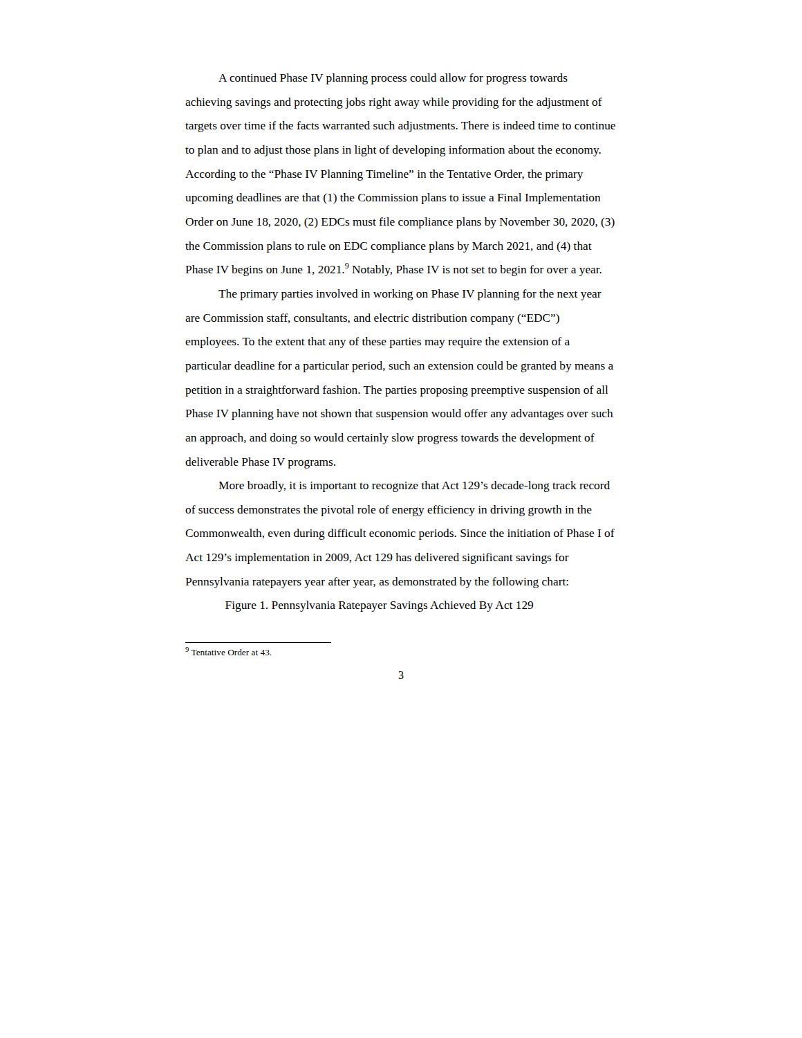A continued Phase IV planning process could allow for progress towards achieving savings and protecting jobs right away while providing for the adjustment of targets over time if the facts warranted such adjustments. There is indeed time to continue to plan and to adjust those plans in light of developing information about the economy. According to the “Phase IV Planning Timeline” in the Tentative Order, the primary upcoming deadlines are that (1) the Commission plans to issue a Final Implementation Order on June 18, 2020, (2) EDCs must file compliance plans by November 30, 2020, (3) the Commission plans to rule on EDC compliance plans by March 2021, and (4) that Phase IV begins on June 1, 2021.9 Notably, Phase IV is not set to begin for over a year.
The primary parties involved in working on Phase IV planning for the next year are Commission staff, consultants, and electric distribution company (“EDC”) employees. To the extent that any of these parties may require the extension of a particular deadline for a particular period, such an extension could be granted by means a petition in a straightforward fashion. The parties proposing preemptive suspension of all Phase IV planning have not shown that suspension would offer any advantages over such an approach, and doing so would certainly slow progress towards the development of deliverable Phase IV programs.
More broadly, it is important to recognize that Act 129’s decade-long track record of success demonstrates the pivotal role of energy efficiency in driving growth in the Commonwealth, even during difficult economic periods. Since the initiation of Phase I of Act 129’s implementation in 2009, Act 129 has delivered significant savings for Pennsylvania ratepayers year after year, as demonstrated by the following chart:
Figure 1. Pennsylvania Ratepayer Savings Achieved By Act 129
9 Tentative Order at 43.
3